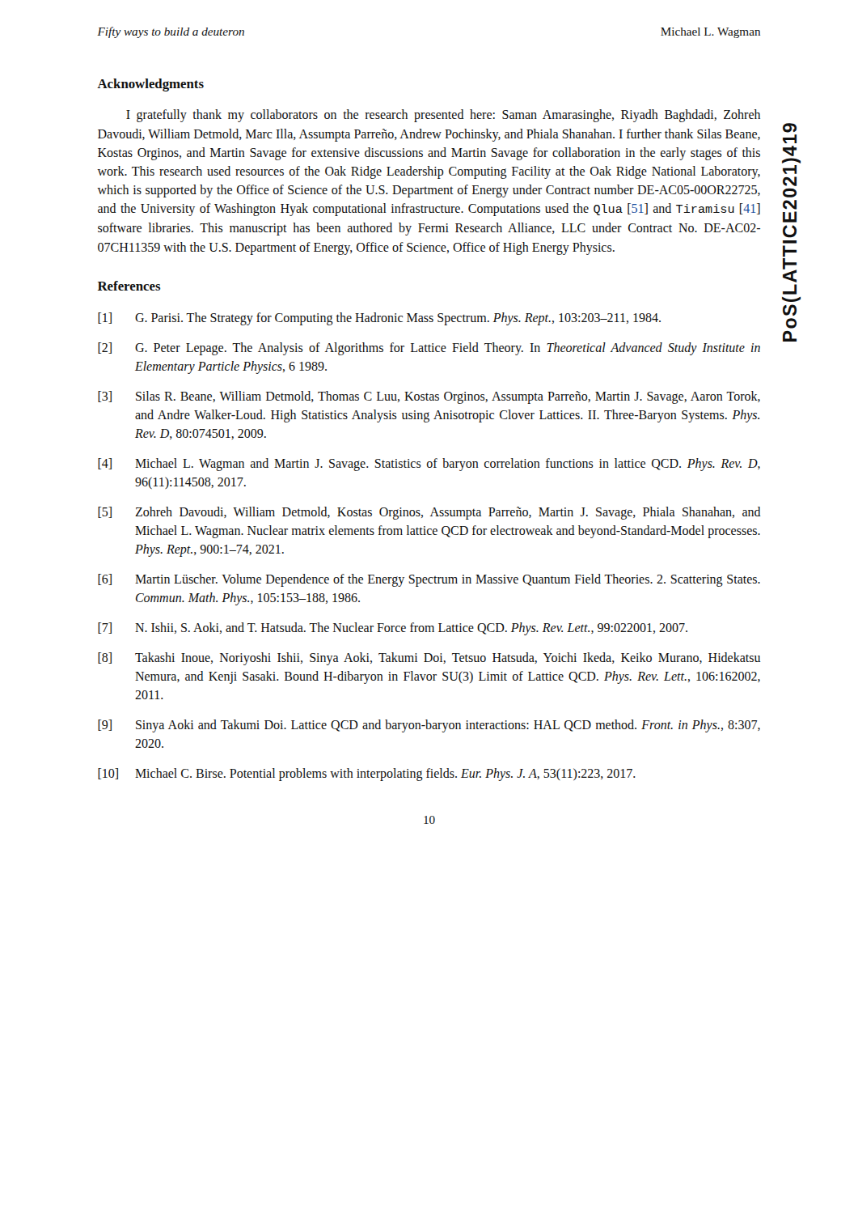PoS(LATTICE2021)419
Fifty ways to build a deuteron
Michael L. Wagman
Acknowledgments
I gratefully thank my collaborators on the research presented here: Saman Amarasinghe, Riyadh Baghdadi, Zohreh Davoudi, William Detmold, Marc Illa, Assumpta Parreño, Andrew Pochinsky, and Phiala Shanahan. I further thank Silas Beane, Kostas Orginos, and Martin Savage for extensive discussions and Martin Savage for collaboration in the early stages of this work. This research used resources of the Oak Ridge Leadership Computing Facility at the Oak Ridge National Laboratory, which is supported by the Office of Science of the U.S. Department of Energy under Contract number DE-AC05-00OR22725, and the University of Washington Hyak computational infrastructure. Computations used the Qlua [51] and Tiramisu [41] software libraries. This manuscript has been authored by Fermi Research Alliance, LLC under Contract No. DE-AC02-07CH11359 with the U.S. Department of Energy, Office of Science, Office of High Energy Physics.
References
G. Parisi. The Strategy for Computing the Hadronic Mass Spectrum. Phys. Rept., 103:203–211, 1984.
G. Peter Lepage. The Analysis of Algorithms for Lattice Field Theory. In Theoretical Advanced Study Institute in Elementary Particle Physics, 6 1989.
Silas R. Beane, William Detmold, Thomas C Luu, Kostas Orginos, Assumpta Parreño, Martin J. Savage, Aaron Torok, and Andre Walker-Loud. High Statistics Analysis using Anisotropic Clover Lattices. II. Three-Baryon Systems. Phys. Rev. D, 80:074501, 2009.
Michael L. Wagman and Martin J. Savage. Statistics of baryon correlation functions in lattice QCD. Phys. Rev. D, 96(11):114508, 2017.
Zohreh Davoudi, William Detmold, Kostas Orginos, Assumpta Parreño, Martin J. Savage, Phiala Shanahan, and Michael L. Wagman. Nuclear matrix elements from lattice QCD for electroweak and beyond-Standard-Model processes. Phys. Rept., 900:1–74, 2021.
Martin Lüscher. Volume Dependence of the Energy Spectrum in Massive Quantum Field Theories. 2. Scattering States. Commun. Math. Phys., 105:153–188, 1986.
N. Ishii, S. Aoki, and T. Hatsuda. The Nuclear Force from Lattice QCD. Phys. Rev. Lett., 99:022001, 2007.
Takashi Inoue, Noriyoshi Ishii, Sinya Aoki, Takumi Doi, Tetsuo Hatsuda, Yoichi Ikeda, Keiko Murano, Hidekatsu Nemura, and Kenji Sasaki. Bound H-dibaryon in Flavor SU(3) Limit of Lattice QCD. Phys. Rev. Lett., 106:162002, 2011.
Sinya Aoki and Takumi Doi. Lattice QCD and baryon-baryon interactions: HAL QCD method. Front. in Phys., 8:307, 2020.
Michael C. Birse. Potential problems with interpolating fields. Eur. Phys. J. A, 53(11):223, 2017.
10